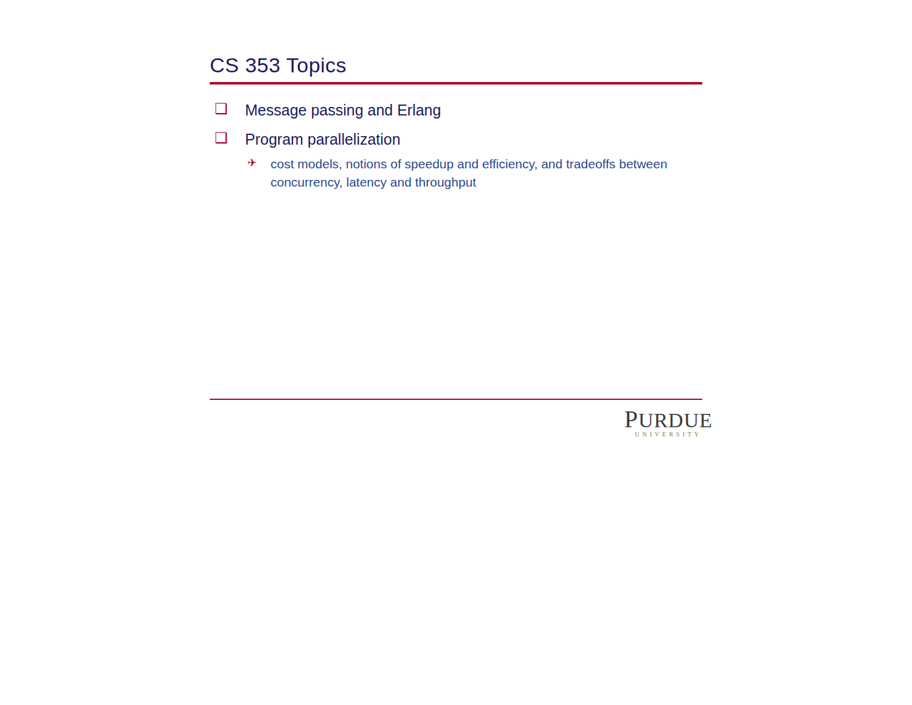CS 353 Topics
Message passing and Erlang
Program parallelization
cost models, notions of speedup and efficiency, and tradeoffs between concurrency, latency and throughput
PURDUE
UNIVERSITY